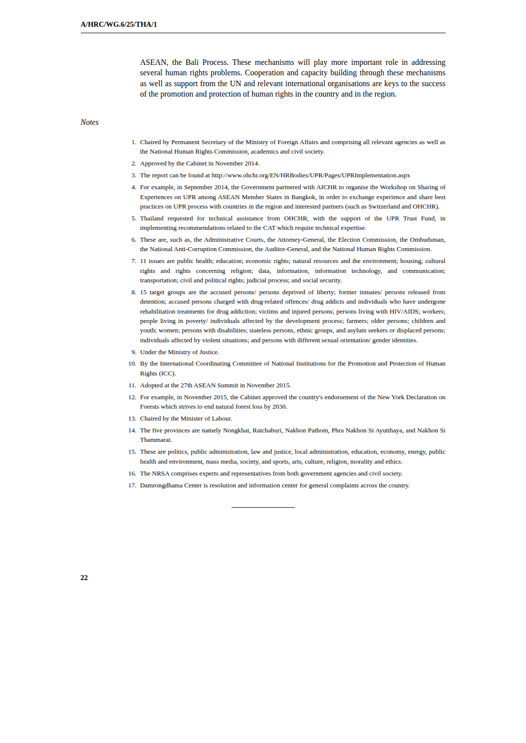A/HRC/WG.6/25/THA/1
ASEAN, the Bali Process. These mechanisms will play more important role in addressing several human rights problems. Cooperation and capacity building through these mechanisms as well as support from the UN and relevant international organisations are keys to the success of the promotion and protection of human rights in the country and in the region.
Notes
Chaired by Permanent Secretary of the Ministry of Foreign Affairs and comprising all relevant agencies as well as the National Human Rights Commission, academics and civil society.
Approved by the Cabinet in November 2014.
The report can be found at http://www.ohchr.org/EN/HRBodies/UPR/Pages/UPRImplementation.aspx
For example, in September 2014, the Government partnered with AICHR to organise the Workshop on Sharing of Experiences on UPR among ASEAN Member States in Bangkok, in order to exchange experience and share best practices on UPR process with countries in the region and interested partners (such as Switzerland and OHCHR).
Thailand requested for technical assistance from OHCHR, with the support of the UPR Trust Fund, in implementing recommendations related to the CAT which require technical expertise.
These are, such as, the Administrative Courts, the Attorney-General, the Election Commission, the Ombudsman, the National Anti-Corruption Commission, the Auditor-General, and the National Human Rights Commission.
11 issues are public health; education; economic rights; natural resources and the environment; housing; cultural rights and rights concerning religion; data, information, information technology, and communication; transportation; civil and political rights; judicial process; and social security.
15 target groups are the accused persons/ persons deprived of liberty; former inmates/ persons released from detention; accused persons charged with drug-related offences/ drug addicts and individuals who have undergone rehabilitation treatments for drug addiction; victims and injured persons; persons living with HIV/AIDS; workers; people living in poverty/ individuals affected by the development process; farmers; older persons; children and youth; women; persons with disabilities; stateless persons, ethnic groups, and asylum seekers or displaced persons; individuals affected by violent situations; and persons with different sexual orientation/ gender identities.
Under the Ministry of Justice.
By the International Coordinating Committee of National Institutions for the Promotion and Protection of Human Rights (ICC).
Adopted at the 27th ASEAN Summit in November 2015.
For example, in November 2015, the Cabinet approved the country's endorsement of the New York Declaration on Forests which strives to end natural forest loss by 2030.
Chaired by the Minister of Labour.
The five provinces are namely Nongkhai, Ratchaburi, Nakhon Pathom, Phra Nakhon Si Ayutthaya, and Nakhon Si Thammarat.
These are politics, public administration, law and justice, local administration, education, economy, energy, public health and environment, mass media, society, and sports, arts, culture, religion, morality and ethics.
The NRSA comprises experts and representatives from both government agencies and civil society.
Damrongdhama Center is resolution and information center for general complaints across the country.
22